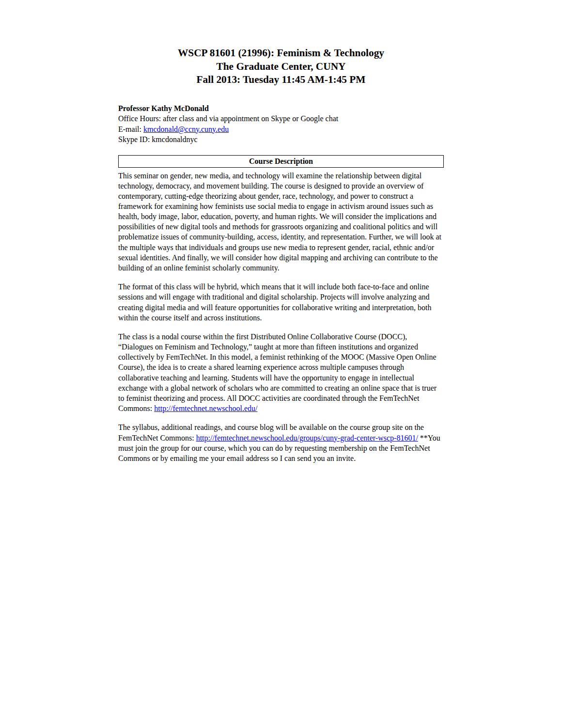WSCP 81601 (21996): Feminism & Technology The Graduate Center, CUNY Fall 2013: Tuesday 11:45 AM-1:45 PM
Professor Kathy McDonald
Office Hours: after class and via appointment on Skype or Google chat
E-mail: kmcdonald@ccny.cuny.edu
Skype ID: kmcdonaldnyc
Course Description
This seminar on gender, new media, and technology will examine the relationship between digital technology, democracy, and movement building. The course is designed to provide an overview of contemporary, cutting-edge theorizing about gender, race, technology, and power to construct a framework for examining how feminists use social media to engage in activism around issues such as health, body image, labor, education, poverty, and human rights. We will consider the implications and possibilities of new digital tools and methods for grassroots organizing and coalitional politics and will problematize issues of community-building, access, identity, and representation. Further, we will look at the multiple ways that individuals and groups use new media to represent gender, racial, ethnic and/or sexual identities. And finally, we will consider how digital mapping and archiving can contribute to the building of an online feminist scholarly community.
The format of this class will be hybrid, which means that it will include both face-to-face and online sessions and will engage with traditional and digital scholarship. Projects will involve analyzing and creating digital media and will feature opportunities for collaborative writing and interpretation, both within the course itself and across institutions.
The class is a nodal course within the first Distributed Online Collaborative Course (DOCC), “Dialogues on Feminism and Technology,” taught at more than fifteen institutions and organized collectively by FemTechNet. In this model, a feminist rethinking of the MOOC (Massive Open Online Course), the idea is to create a shared learning experience across multiple campuses through collaborative teaching and learning. Students will have the opportunity to engage in intellectual exchange with a global network of scholars who are committed to creating an online space that is truer to feminist theorizing and process. All DOCC activities are coordinated through the FemTechNet Commons: http://femtechnet.newschool.edu/
The syllabus, additional readings, and course blog will be available on the course group site on the FemTechNet Commons: http://femtechnet.newschool.edu/groups/cuny-grad-center-wscp-81601/ **You must join the group for our course, which you can do by requesting membership on the FemTechNet Commons or by emailing me your email address so I can send you an invite.